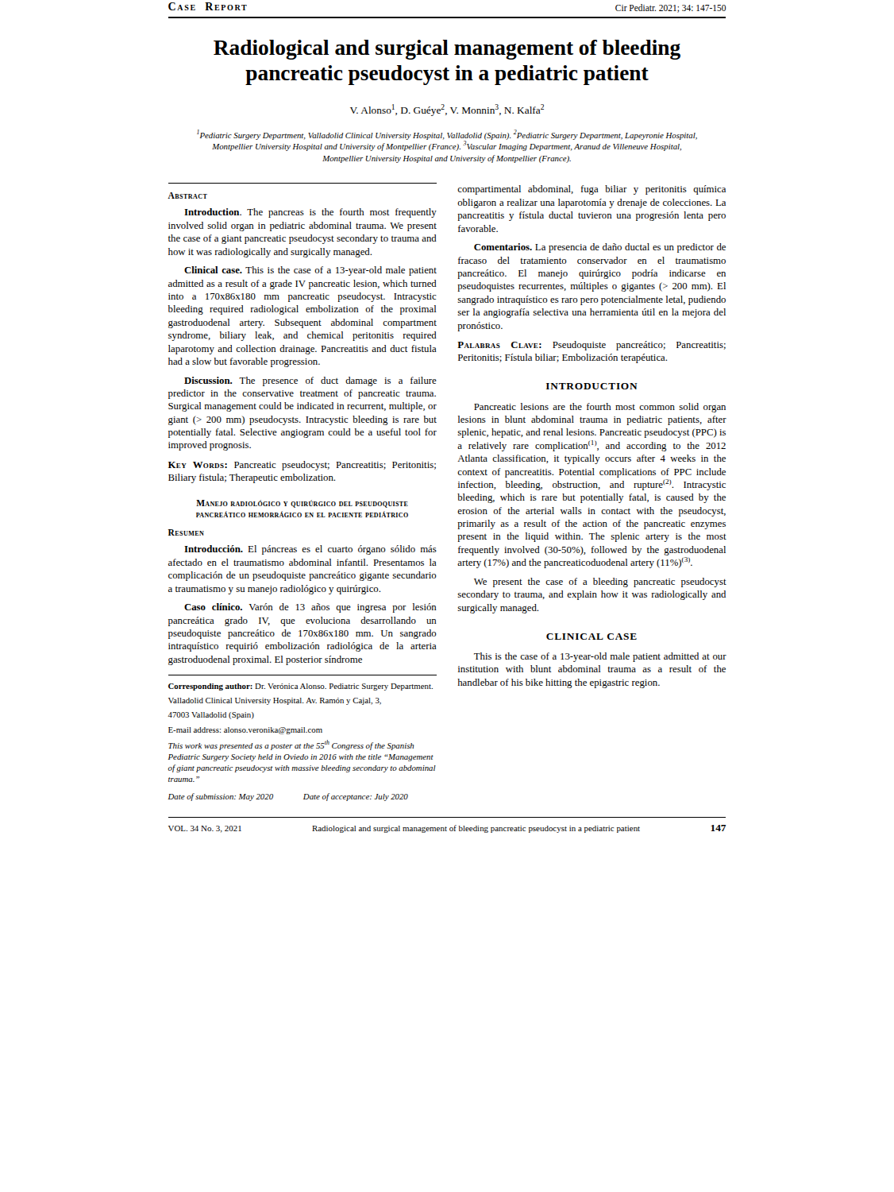Case Report
Cir Pediatr. 2021; 34: 147-150
Radiological and surgical management of bleeding
pancreatic pseudocyst in a pediatric patient
V. Alonso1, D. Guéye2, V. Monnin3, N. Kalfa2
1Pediatric Surgery Department, Valladolid Clinical University Hospital, Valladolid (Spain). 2Pediatric Surgery Department, Lapeyronie Hospital,
Montpellier University Hospital and University of Montpellier (France). 3Vascular Imaging Department, Aranud de Villeneuve Hospital,
Montpellier University Hospital and University of Montpellier (France).
Abstract
Introduction. The pancreas is the fourth most frequently involved solid organ in pediatric abdominal trauma. We present the case of a giant pancreatic pseudocyst secondary to trauma and how it was radiologically and surgically managed.
Clinical case. This is the case of a 13-year-old male patient admitted as a result of a grade IV pancreatic lesion, which turned into a 170x86x180 mm pancreatic pseudocyst. Intracystic bleeding required radiological embolization of the proximal gastroduodenal artery. Subsequent abdominal compartment syndrome, biliary leak, and chemical peritonitis required laparotomy and collection drainage. Pancreatitis and duct fistula had a slow but favorable progression.
Discussion. The presence of duct damage is a failure predictor in the conservative treatment of pancreatic trauma. Surgical management could be indicated in recurrent, multiple, or giant (> 200 mm) pseudocysts. Intracystic bleeding is rare but potentially fatal. Selective angiogram could be a useful tool for improved prognosis.
Key Words: Pancreatic pseudocyst; Pancreatitis; Peritonitis; Biliary fistula; Therapeutic embolization.
Manejo radiológico y quirúrgico del pseudoquiste
pancreático hemorrágico en el paciente pediátrico
Resumen
Introducción. El páncreas es el cuarto órgano sólido más afectado en el traumatismo abdominal infantil. Presentamos la complicación de un pseudoquiste pancreático gigante secundario a traumatismo y su manejo radiológico y quirúrgico.
Caso clínico. Varón de 13 años que ingresa por lesión pancreática grado IV, que evoluciona desarrollando un pseudoquiste pancreático de 170x86x180 mm. Un sangrado intraquístico requirió embolización radiológica de la arteria gastroduodenal proximal. El posterior síndrome
Corresponding author: Dr. Verónica Alonso. Pediatric Surgery Department.
Valladolid Clinical University Hospital. Av. Ramón y Cajal, 3,
47003 Valladolid (Spain)
E-mail address: alonso.veronika@gmail.com
This work was presented as a poster at the 55th Congress of the Spanish Pediatric Surgery Society held in Oviedo in 2016 with the title “Management of giant pancreatic pseudocyst with massive bleeding secondary to abdominal trauma.”
Date of submission: May 2020 Date of acceptance: July 2020
compartimental abdominal, fuga biliar y peritonitis química obligaron a realizar una laparotomía y drenaje de colecciones. La pancreatitis y fístula ductal tuvieron una progresión lenta pero favorable.
Comentarios. La presencia de daño ductal es un predictor de fracaso del tratamiento conservador en el traumatismo pancreático. El manejo quirúrgico podría indicarse en pseudoquistes recurrentes, múltiples o gigantes (> 200 mm). El sangrado intraquístico es raro pero potencialmente letal, pudiendo ser la angiografía selectiva una herramienta útil en la mejora del pronóstico.
Palabras Clave: Pseudoquiste pancreático; Pancreatitis; Peritonitis; Fístula biliar; Embolización terapéutica.
INTRODUCTION
Pancreatic lesions are the fourth most common solid organ lesions in blunt abdominal trauma in pediatric patients, after splenic, hepatic, and renal lesions. Pancreatic pseudocyst (PPC) is a relatively rare complication(1), and according to the 2012 Atlanta classification, it typically occurs after 4 weeks in the context of pancreatitis. Potential complications of PPC include infection, bleeding, obstruction, and rupture(2). Intracystic bleeding, which is rare but potentially fatal, is caused by the erosion of the arterial walls in contact with the pseudocyst, primarily as a result of the action of the pancreatic enzymes present in the liquid within. The splenic artery is the most frequently involved (30-50%), followed by the gastroduodenal artery (17%) and the pancreaticoduodenal artery (11%)(3).
We present the case of a bleeding pancreatic pseudocyst secondary to trauma, and explain how it was radiologically and surgically managed.
CLINICAL CASE
This is the case of a 13-year-old male patient admitted at our institution with blunt abdominal trauma as a result of the handlebar of his bike hitting the epigastric region.
VOL. 34 No. 3, 2021
Radiological and surgical management of bleeding pancreatic pseudocyst in a pediatric patient
147